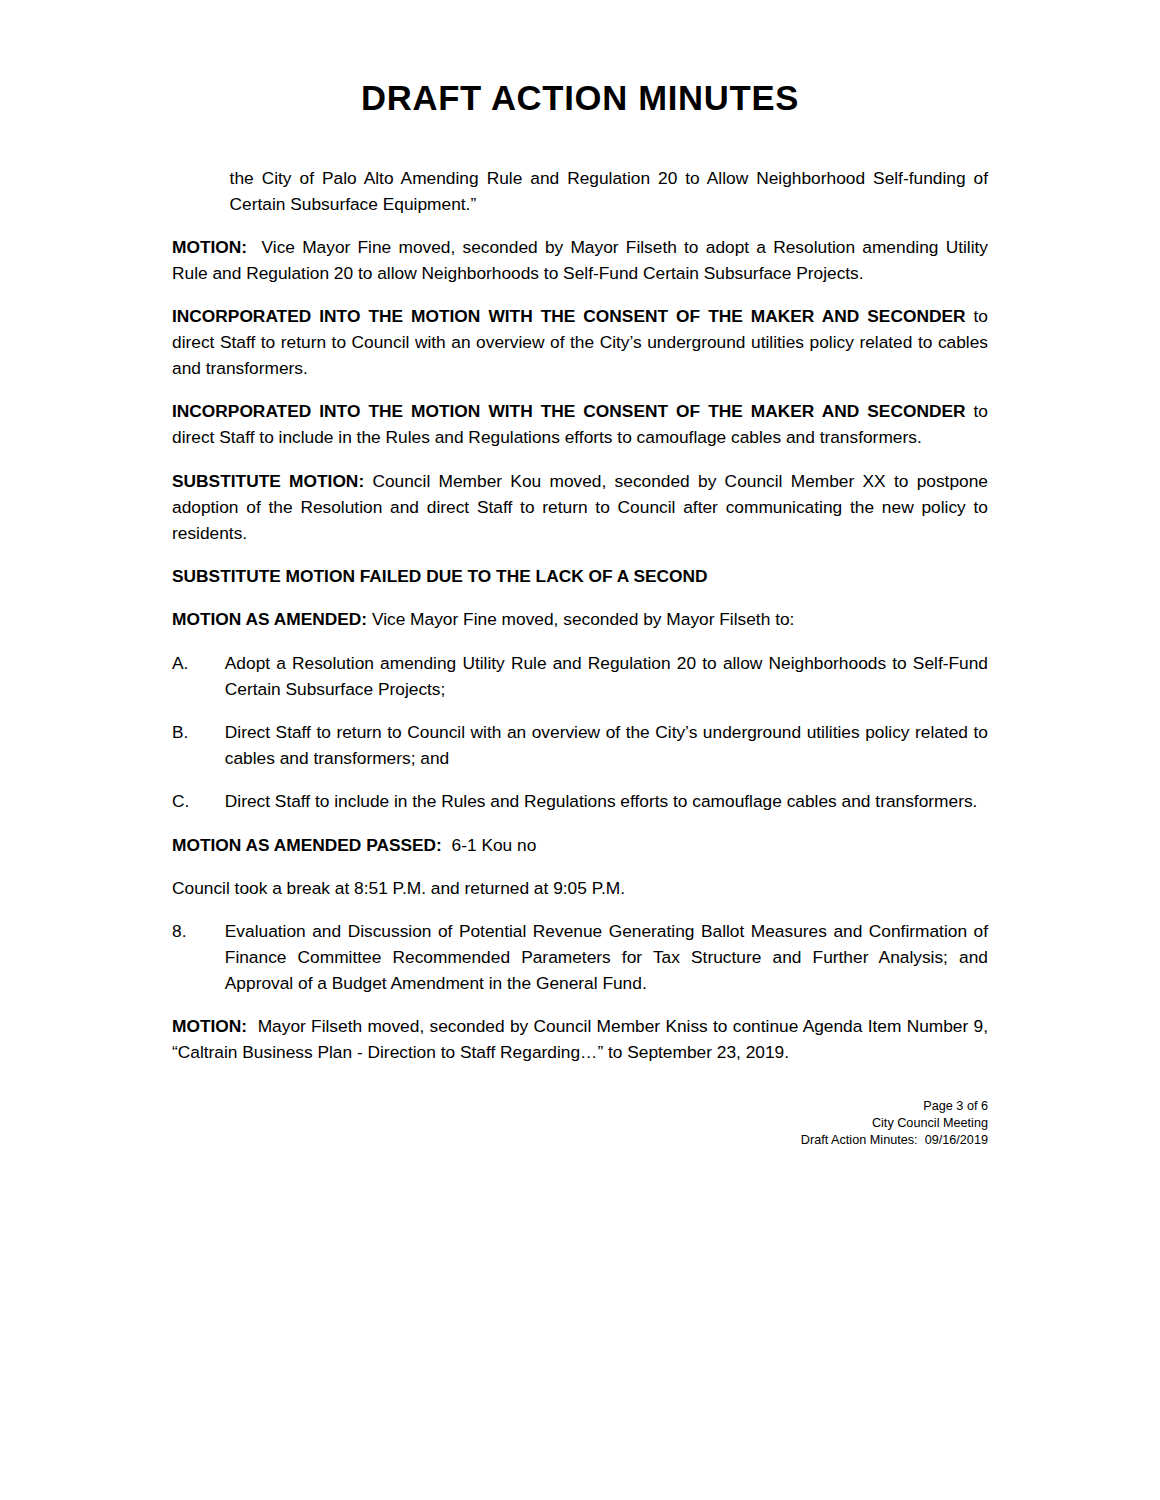DRAFT ACTION MINUTES
the City of Palo Alto Amending Rule and Regulation 20 to Allow Neighborhood Self-funding of Certain Subsurface Equipment.”
MOTION: Vice Mayor Fine moved, seconded by Mayor Filseth to adopt a Resolution amending Utility Rule and Regulation 20 to allow Neighborhoods to Self-Fund Certain Subsurface Projects.
Incorporated into the Motion with the Consent of the Maker and Seconder to direct Staff to return to Council with an overview of the City’s underground utilities policy related to cables and transformers.
Incorporated into the Motion with the Consent of the Maker and Seconder to direct Staff to include in the Rules and Regulations efforts to camouflage cables and transformers.
SUBSTITUTE MOTION: Council Member Kou moved, seconded by Council Member XX to postpone adoption of the Resolution and direct Staff to return to Council after communicating the new policy to residents.
Substitute Motion Failed Due to the Lack of a Second
MOTION AS AMENDED: Vice Mayor Fine moved, seconded by Mayor Filseth to:
A. Adopt a Resolution amending Utility Rule and Regulation 20 to allow Neighborhoods to Self-Fund Certain Subsurface Projects;
B. Direct Staff to return to Council with an overview of the City’s underground utilities policy related to cables and transformers; and
C. Direct Staff to include in the Rules and Regulations efforts to camouflage cables and transformers.
MOTION AS AMENDED PASSED: 6-1 Kou no
Council took a break at 8:51 P.M. and returned at 9:05 P.M.
8. Evaluation and Discussion of Potential Revenue Generating Ballot Measures and Confirmation of Finance Committee Recommended Parameters for Tax Structure and Further Analysis; and Approval of a Budget Amendment in the General Fund.
MOTION: Mayor Filseth moved, seconded by Council Member Kniss to continue Agenda Item Number 9, “Caltrain Business Plan - Direction to Staff Regarding…” to September 23, 2019.
Page 3 of 6
City Council Meeting
Draft Action Minutes: 09/16/2019